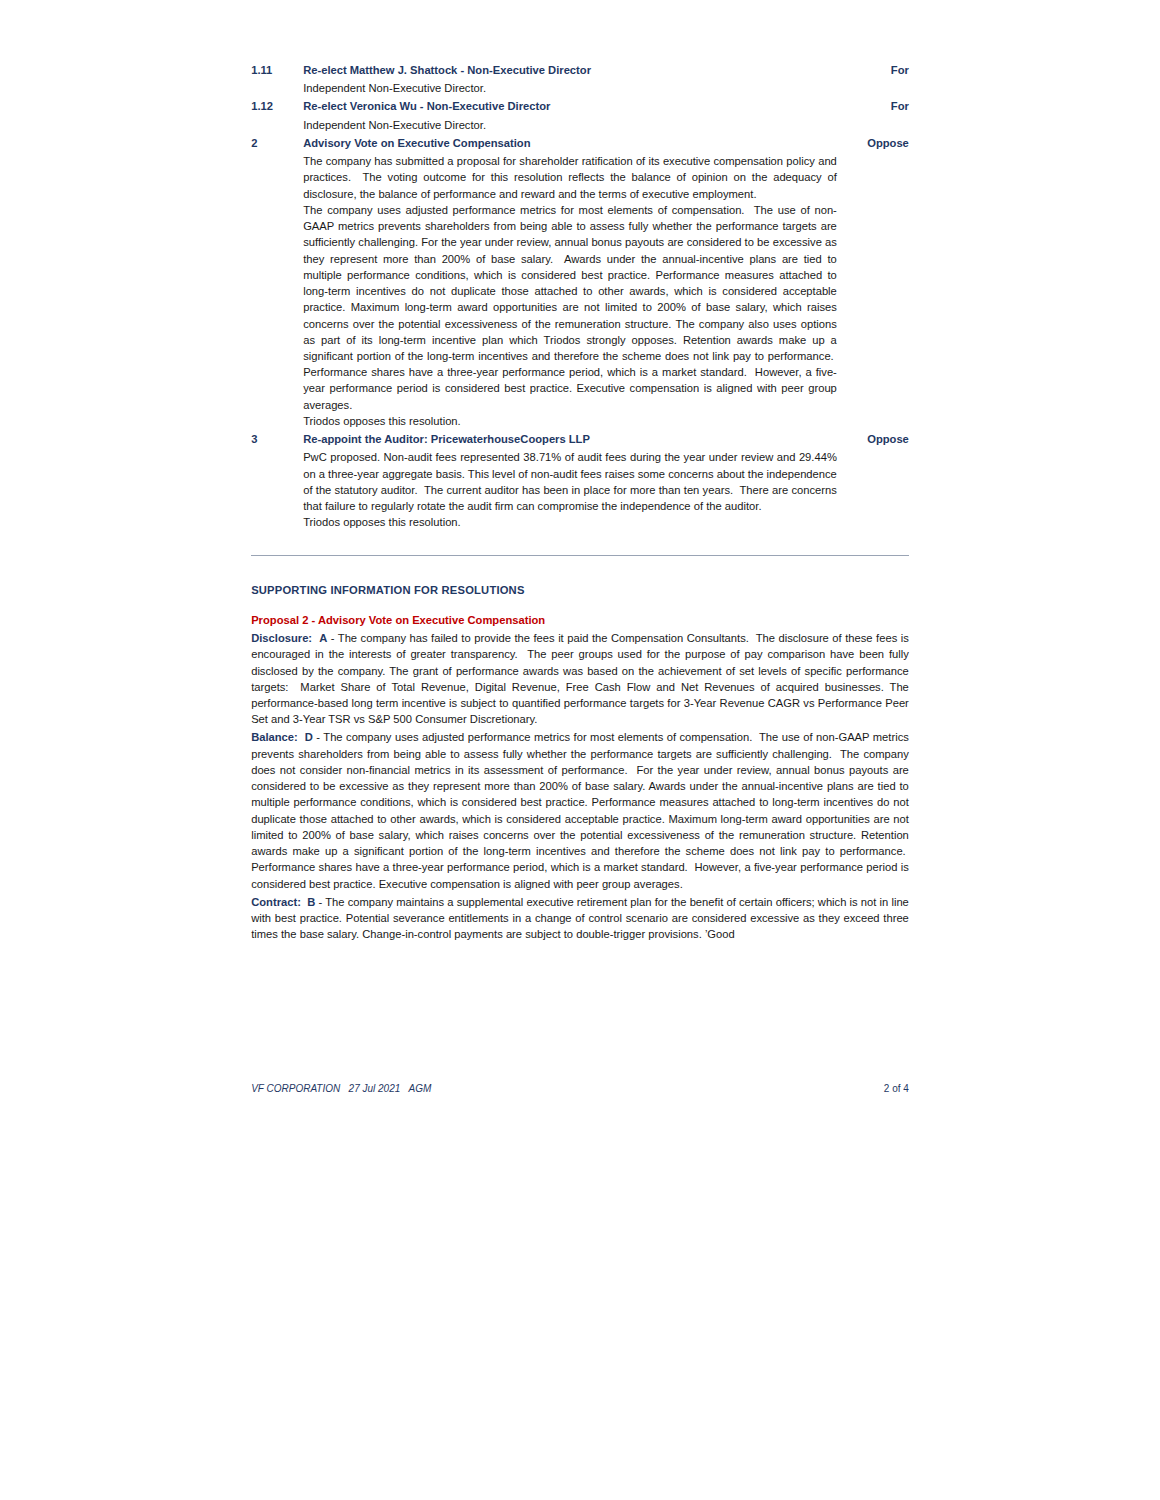| 1.11 | Re-elect Matthew J. Shattock - Non-Executive Director | For |
| | Independent Non-Executive Director. | |
| 1.12 | Re-elect Veronica Wu - Non-Executive Director | For |
| | Independent Non-Executive Director. | |
| 2 | Advisory Vote on Executive Compensation | Oppose |
| | The company has submitted a proposal for shareholder ratification of its executive compensation policy and practices. The voting outcome for this resolution reflects the balance of opinion on the adequacy of disclosure, the balance of performance and reward and the terms of executive employment. The company uses adjusted performance metrics for most elements of compensation. The use of non-GAAP metrics prevents shareholders from being able to assess fully whether the performance targets are sufficiently challenging. For the year under review, annual bonus payouts are considered to be excessive as they represent more than 200% of base salary. Awards under the annual-incentive plans are tied to multiple performance conditions, which is considered best practice. Performance measures attached to long-term incentives do not duplicate those attached to other awards, which is considered acceptable practice. Maximum long-term award opportunities are not limited to 200% of base salary, which raises concerns over the potential excessiveness of the remuneration structure. The company also uses options as part of its long-term incentive plan which Triodos strongly opposes. Retention awards make up a significant portion of the long-term incentives and therefore the scheme does not link pay to performance. Performance shares have a three-year performance period, which is a market standard. However, a five-year performance period is considered best practice. Executive compensation is aligned with peer group averages. Triodos opposes this resolution. | |
| 3 | Re-appoint the Auditor: PricewaterhouseCoopers LLP | Oppose |
| | PwC proposed. Non-audit fees represented 38.71% of audit fees during the year under review and 29.44% on a three-year aggregate basis. This level of non-audit fees raises some concerns about the independence of the statutory auditor. The current auditor has been in place for more than ten years. There are concerns that failure to regularly rotate the audit firm can compromise the independence of the auditor. Triodos opposes this resolution. | |
SUPPORTING INFORMATION FOR RESOLUTIONS
Proposal 2 - Advisory Vote on Executive Compensation
Disclosure: A - The company has failed to provide the fees it paid the Compensation Consultants. The disclosure of these fees is encouraged in the interests of greater transparency. The peer groups used for the purpose of pay comparison have been fully disclosed by the company. The grant of performance awards was based on the achievement of set levels of specific performance targets: Market Share of Total Revenue, Digital Revenue, Free Cash Flow and Net Revenues of acquired businesses. The performance-based long term incentive is subject to quantified performance targets for 3-Year Revenue CAGR vs Performance Peer Set and 3-Year TSR vs S&P 500 Consumer Discretionary.
Balance: D - The company uses adjusted performance metrics for most elements of compensation. The use of non-GAAP metrics prevents shareholders from being able to assess fully whether the performance targets are sufficiently challenging. The company does not consider non-financial metrics in its assessment of performance. For the year under review, annual bonus payouts are considered to be excessive as they represent more than 200% of base salary. Awards under the annual-incentive plans are tied to multiple performance conditions, which is considered best practice. Performance measures attached to long-term incentives do not duplicate those attached to other awards, which is considered acceptable practice. Maximum long-term award opportunities are not limited to 200% of base salary, which raises concerns over the potential excessiveness of the remuneration structure. Retention awards make up a significant portion of the long-term incentives and therefore the scheme does not link pay to performance. Performance shares have a three-year performance period, which is a market standard. However, a five-year performance period is considered best practice. Executive compensation is aligned with peer group averages.
Contract: B - The company maintains a supplemental executive retirement plan for the benefit of certain officers; which is not in line with best practice. Potential severance entitlements in a change of control scenario are considered excessive as they exceed three times the base salary. Change-in-control payments are subject to double-trigger provisions. ’Good
VF CORPORATION 27 Jul 2021 AGM 2 of 4